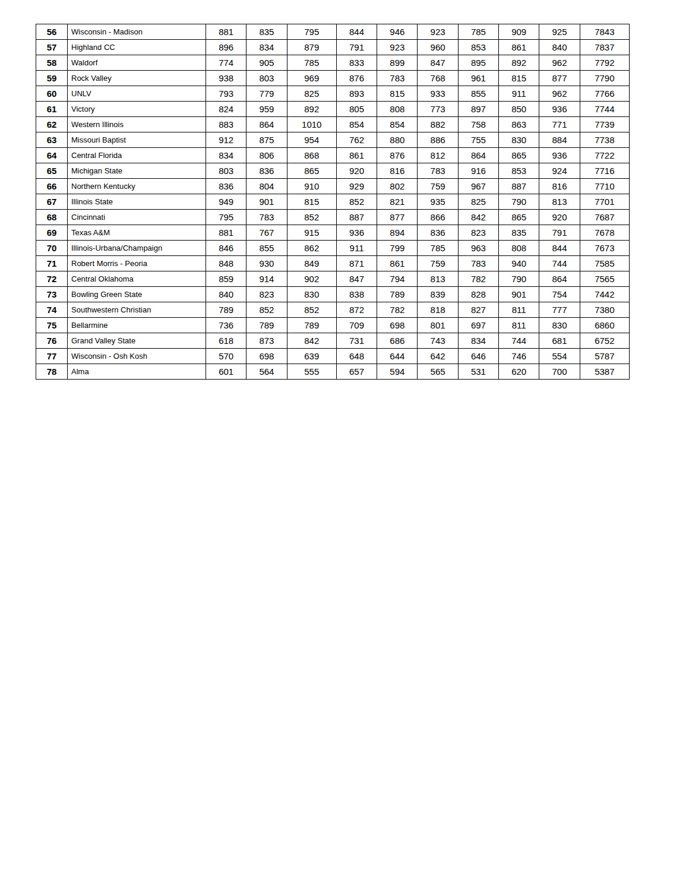| 56 | Wisconsin - Madison | 881 | 835 | 795 | 844 | 946 | 923 | 785 | 909 | 925 | 7843 |
| 57 | Highland CC | 896 | 834 | 879 | 791 | 923 | 960 | 853 | 861 | 840 | 7837 |
| 58 | Waldorf | 774 | 905 | 785 | 833 | 899 | 847 | 895 | 892 | 962 | 7792 |
| 59 | Rock Valley | 938 | 803 | 969 | 876 | 783 | 768 | 961 | 815 | 877 | 7790 |
| 60 | UNLV | 793 | 779 | 825 | 893 | 815 | 933 | 855 | 911 | 962 | 7766 |
| 61 | Victory | 824 | 959 | 892 | 805 | 808 | 773 | 897 | 850 | 936 | 7744 |
| 62 | Western Illinois | 883 | 864 | 1010 | 854 | 854 | 882 | 758 | 863 | 771 | 7739 |
| 63 | Missouri Baptist | 912 | 875 | 954 | 762 | 880 | 886 | 755 | 830 | 884 | 7738 |
| 64 | Central Florida | 834 | 806 | 868 | 861 | 876 | 812 | 864 | 865 | 936 | 7722 |
| 65 | Michigan State | 803 | 836 | 865 | 920 | 816 | 783 | 916 | 853 | 924 | 7716 |
| 66 | Northern Kentucky | 836 | 804 | 910 | 929 | 802 | 759 | 967 | 887 | 816 | 7710 |
| 67 | Illinois State | 949 | 901 | 815 | 852 | 821 | 935 | 825 | 790 | 813 | 7701 |
| 68 | Cincinnati | 795 | 783 | 852 | 887 | 877 | 866 | 842 | 865 | 920 | 7687 |
| 69 | Texas A&M | 881 | 767 | 915 | 936 | 894 | 836 | 823 | 835 | 791 | 7678 |
| 70 | Illinois-Urbana/Champaign | 846 | 855 | 862 | 911 | 799 | 785 | 963 | 808 | 844 | 7673 |
| 71 | Robert Morris - Peoria | 848 | 930 | 849 | 871 | 861 | 759 | 783 | 940 | 744 | 7585 |
| 72 | Central Oklahoma | 859 | 914 | 902 | 847 | 794 | 813 | 782 | 790 | 864 | 7565 |
| 73 | Bowling Green State | 840 | 823 | 830 | 838 | 789 | 839 | 828 | 901 | 754 | 7442 |
| 74 | Southwestern Christian | 789 | 852 | 852 | 872 | 782 | 818 | 827 | 811 | 777 | 7380 |
| 75 | Bellarmine | 736 | 789 | 789 | 709 | 698 | 801 | 697 | 811 | 830 | 6860 |
| 76 | Grand Valley State | 618 | 873 | 842 | 731 | 686 | 743 | 834 | 744 | 681 | 6752 |
| 77 | Wisconsin - Osh Kosh | 570 | 698 | 639 | 648 | 644 | 642 | 646 | 746 | 554 | 5787 |
| 78 | Alma | 601 | 564 | 555 | 657 | 594 | 565 | 531 | 620 | 700 | 5387 |